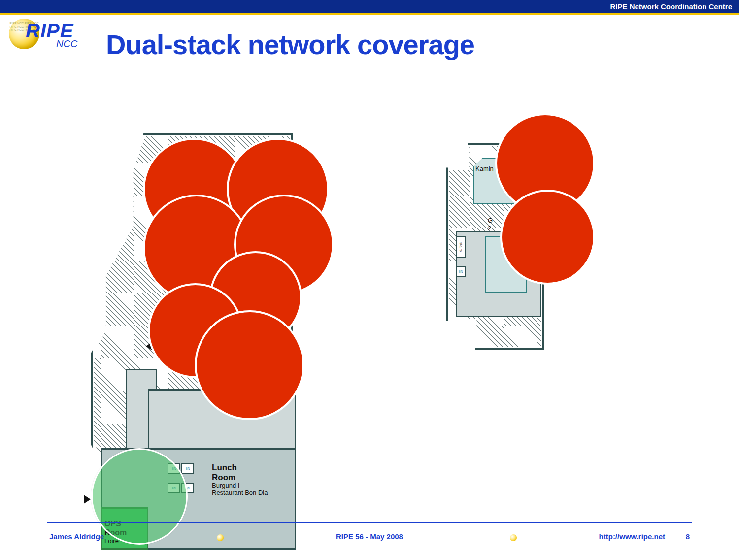RIPE Network Coordination Centre
RIPE NCC RIPE NCC RIPE NCC RIPE NCC RIPE NCC RIPE NCC
RIPE
NCC
Dual-stack network coverage
Lunch
Room Burgund I Restaurant Bon Dia
OPS
Room Loire
lift
lift
lift
lift
Kamin
G
2
stairs
lift
James Aldridge RIPE 56 - May 2008 http://www.ripe.net 8